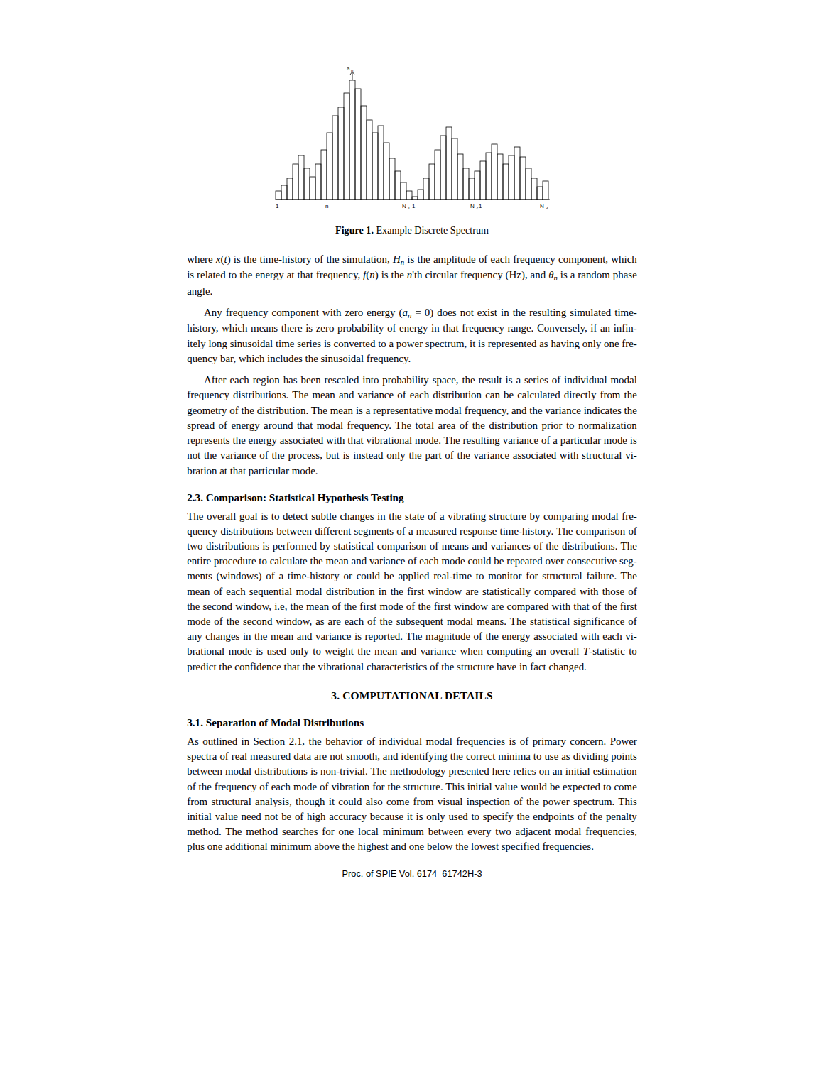a n 1 n N 1 1 N 2 1 N 3
Figure 1. Example Discrete Spectrum
where x(t) is the time-history of the simulation, Hn is the amplitude of each frequency component, which is related to the energy at that frequency, f(n) is the n'th circular frequency (Hz), and θn is a random phase angle.
Any frequency component with zero energy (an = 0) does not exist in the resulting simulated time-history, which means there is zero probability of energy in that frequency range. Conversely, if an infinitely long sinusoidal time series is converted to a power spectrum, it is represented as having only one frequency bar, which includes the sinusoidal frequency.
After each region has been rescaled into probability space, the result is a series of individual modal frequency distributions. The mean and variance of each distribution can be calculated directly from the geometry of the distribution. The mean is a representative modal frequency, and the variance indicates the spread of energy around that modal frequency. The total area of the distribution prior to normalization represents the energy associated with that vibrational mode. The resulting variance of a particular mode is not the variance of the process, but is instead only the part of the variance associated with structural vibration at that particular mode.
2.3. Comparison: Statistical Hypothesis Testing
The overall goal is to detect subtle changes in the state of a vibrating structure by comparing modal frequency distributions between different segments of a measured response time-history. The comparison of two distributions is performed by statistical comparison of means and variances of the distributions. The entire procedure to calculate the mean and variance of each mode could be repeated over consecutive segments (windows) of a time-history or could be applied real-time to monitor for structural failure. The mean of each sequential modal distribution in the first window are statistically compared with those of the second window, i.e, the mean of the first mode of the first window are compared with that of the first mode of the second window, as are each of the subsequent modal means. The statistical significance of any changes in the mean and variance is reported. The magnitude of the energy associated with each vibrational mode is used only to weight the mean and variance when computing an overall T-statistic to predict the confidence that the vibrational characteristics of the structure have in fact changed.
3. COMPUTATIONAL DETAILS
3.1. Separation of Modal Distributions
As outlined in Section 2.1, the behavior of individual modal frequencies is of primary concern. Power spectra of real measured data are not smooth, and identifying the correct minima to use as dividing points between modal distributions is non-trivial. The methodology presented here relies on an initial estimation of the frequency of each mode of vibration for the structure. This initial value would be expected to come from structural analysis, though it could also come from visual inspection of the power spectrum. This initial value need not be of high accuracy because it is only used to specify the endpoints of the penalty method. The method searches for one local minimum between every two adjacent modal frequencies, plus one additional minimum above the highest and one below the lowest specified frequencies.
Proc. of SPIE Vol. 6174 61742H-3